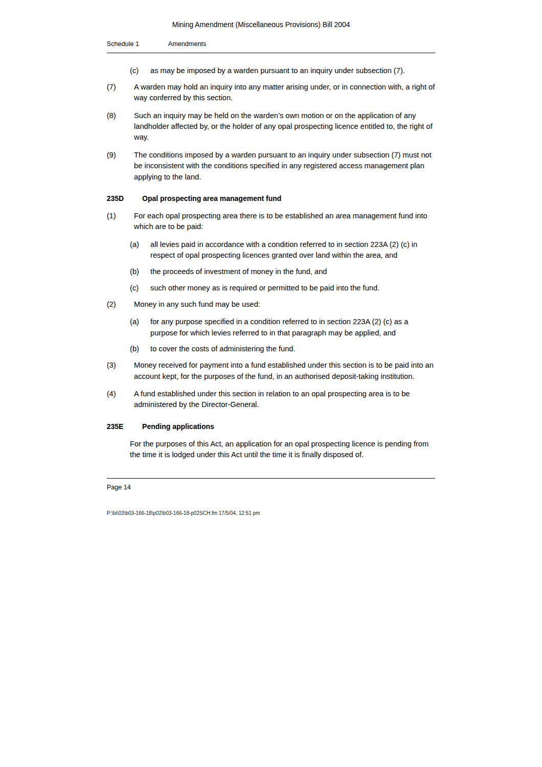Mining Amendment (Miscellaneous Provisions) Bill 2004
Schedule 1 Amendments
(c) as may be imposed by a warden pursuant to an inquiry under subsection (7).
(7) A warden may hold an inquiry into any matter arising under, or in connection with, a right of way conferred by this section.
(8) Such an inquiry may be held on the warden’s own motion or on the application of any landholder affected by, or the holder of any opal prospecting licence entitled to, the right of way.
(9) The conditions imposed by a warden pursuant to an inquiry under subsection (7) must not be inconsistent with the conditions specified in any registered access management plan applying to the land.
235D Opal prospecting area management fund
(1) For each opal prospecting area there is to be established an area management fund into which are to be paid:
(a) all levies paid in accordance with a condition referred to in section 223A (2) (c) in respect of opal prospecting licences granted over land within the area, and
(b) the proceeds of investment of money in the fund, and
(c) such other money as is required or permitted to be paid into the fund.
(2) Money in any such fund may be used:
(a) for any purpose specified in a condition referred to in section 223A (2) (c) as a purpose for which levies referred to in that paragraph may be applied, and
(b) to cover the costs of administering the fund.
(3) Money received for payment into a fund established under this section is to be paid into an account kept, for the purposes of the fund, in an authorised deposit-taking institution.
(4) A fund established under this section in relation to an opal prospecting area is to be administered by the Director-General.
235E Pending applications
For the purposes of this Act, an application for an opal prospecting licence is pending from the time it is lodged under this Act until the time it is finally disposed of.
Page 14
P:\bi\03\b03-166-18\p02\b03-166-18-p02SCH.fm 17/5/04, 12:51 pm